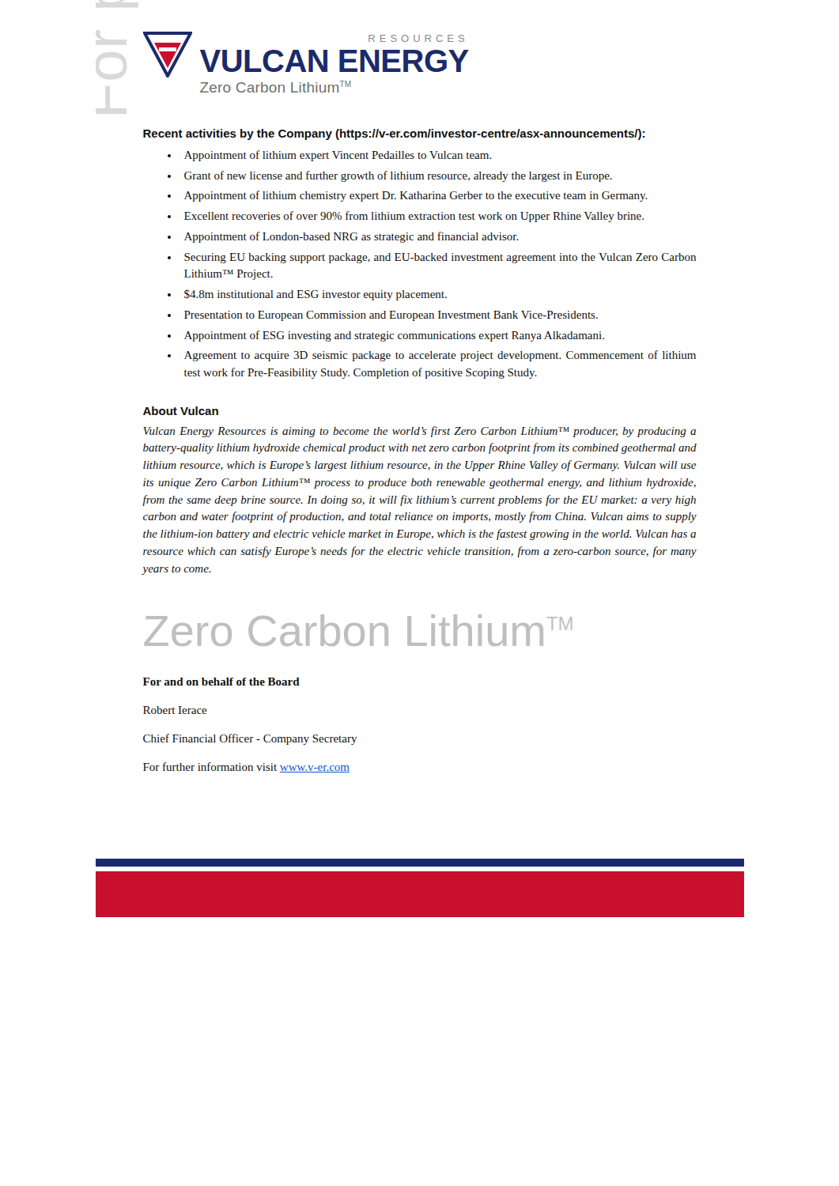For personal use only
RESOURCES
VULCAN ENERGY
Zero Carbon LithiumTM
Recent activities by the Company (https://v-er.com/investor-centre/asx-announcements/):
Appointment of lithium expert Vincent Pedailles to Vulcan team.
Grant of new license and further growth of lithium resource, already the largest in Europe.
Appointment of lithium chemistry expert Dr. Katharina Gerber to the executive team in Germany.
Excellent recoveries of over 90% from lithium extraction test work on Upper Rhine Valley brine.
Appointment of London-based NRG as strategic and financial advisor.
Securing EU backing support package, and EU-backed investment agreement into the Vulcan Zero Carbon Lithium™ Project.
$4.8m institutional and ESG investor equity placement.
Presentation to European Commission and European Investment Bank Vice-Presidents.
Appointment of ESG investing and strategic communications expert Ranya Alkadamani.
Agreement to acquire 3D seismic package to accelerate project development. Commencement of lithium test work for Pre-Feasibility Study. Completion of positive Scoping Study.
About Vulcan
Vulcan Energy Resources is aiming to become the world’s first Zero Carbon Lithium™ producer, by producing a battery-quality lithium hydroxide chemical product with net zero carbon footprint from its combined geothermal and lithium resource, which is Europe’s largest lithium resource, in the Upper Rhine Valley of Germany. Vulcan will use its unique Zero Carbon Lithium™ process to produce both renewable geothermal energy, and lithium hydroxide, from the same deep brine source. In doing so, it will fix lithium’s current problems for the EU market: a very high carbon and water footprint of production, and total reliance on imports, mostly from China. Vulcan aims to supply the lithium-ion battery and electric vehicle market in Europe, which is the fastest growing in the world. Vulcan has a resource which can satisfy Europe’s needs for the electric vehicle transition, from a zero-carbon source, for many years to come.
Zero Carbon LithiumTM
For and on behalf of the Board
Robert Ierace
Chief Financial Officer - Company Secretary
For further information visit www.v-er.com